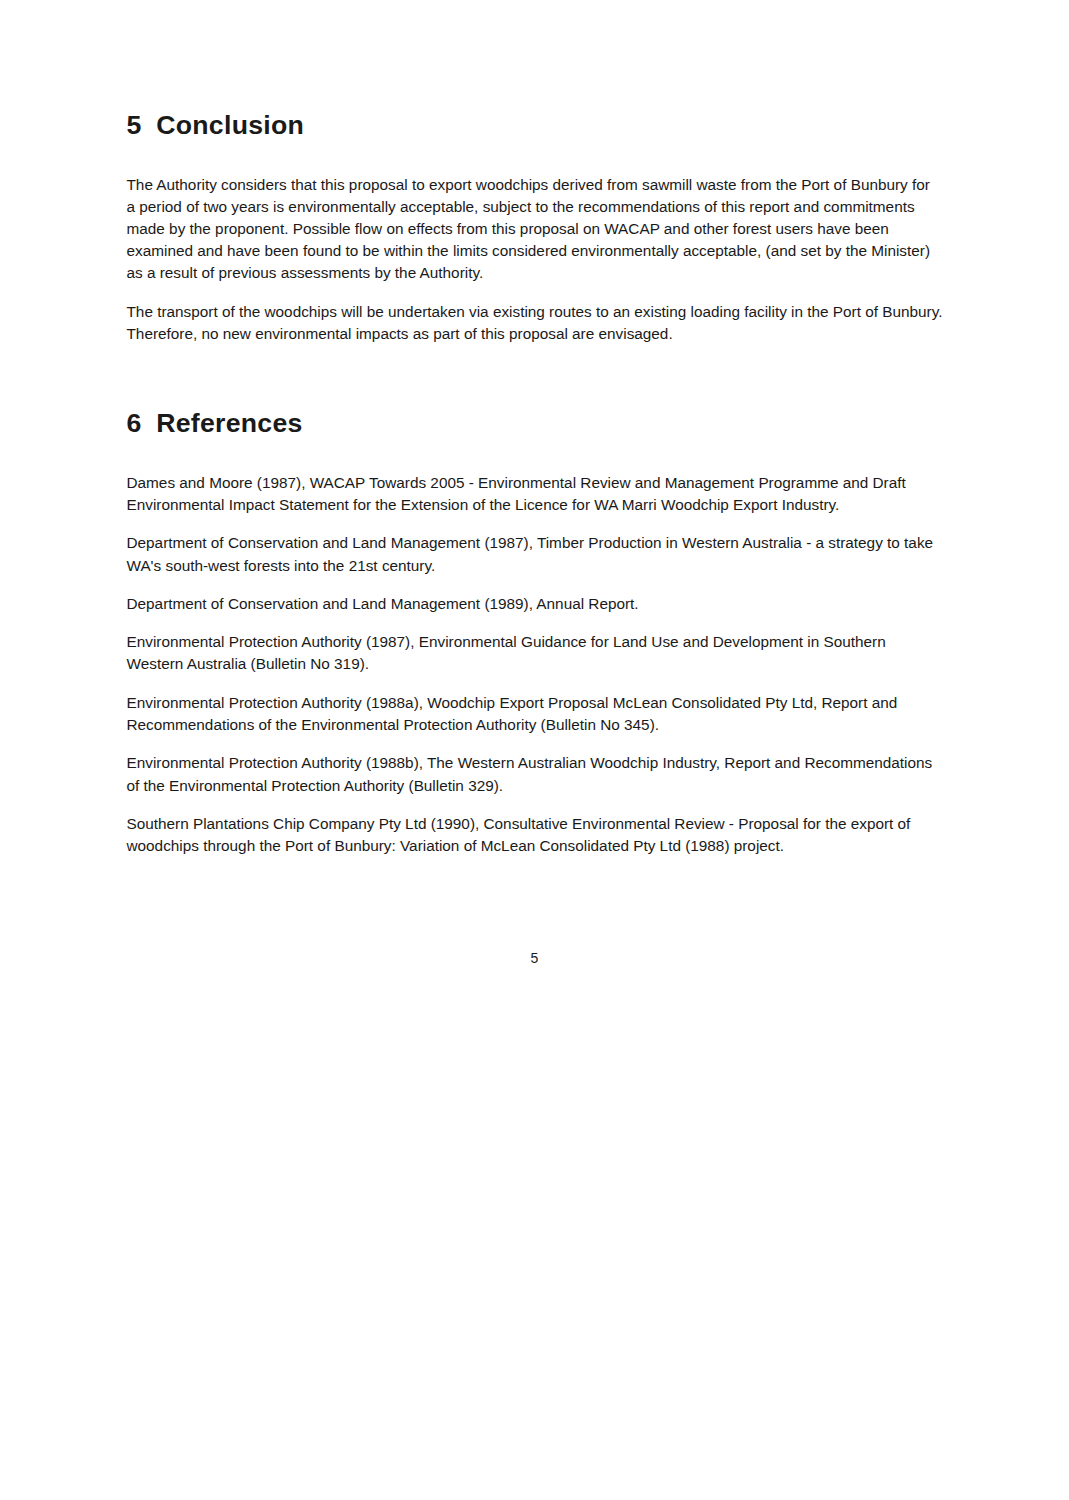5 Conclusion
The Authority considers that this proposal to export woodchips derived from sawmill waste from the Port of Bunbury for a period of two years is environmentally acceptable, subject to the recommendations of this report and commitments made by the proponent. Possible flow on effects from this proposal on WACAP and other forest users have been examined and have been found to be within the limits considered environmentally acceptable, (and set by the Minister) as a result of previous assessments by the Authority.
The transport of the woodchips will be undertaken via existing routes to an existing loading facility in the Port of Bunbury. Therefore, no new environmental impacts as part of this proposal are envisaged.
6 References
Dames and Moore (1987), WACAP Towards 2005 - Environmental Review and Management Programme and Draft Environmental Impact Statement for the Extension of the Licence for WA Marri Woodchip Export Industry.
Department of Conservation and Land Management (1987), Timber Production in Western Australia - a strategy to take WA's south-west forests into the 21st century.
Department of Conservation and Land Management (1989), Annual Report.
Environmental Protection Authority (1987), Environmental Guidance for Land Use and Development in Southern Western Australia (Bulletin No 319).
Environmental Protection Authority (1988a), Woodchip Export Proposal McLean Consolidated Pty Ltd, Report and Recommendations of the Environmental Protection Authority (Bulletin No 345).
Environmental Protection Authority (1988b), The Western Australian Woodchip Industry, Report and Recommendations of the Environmental Protection Authority (Bulletin 329).
Southern Plantations Chip Company Pty Ltd (1990), Consultative Environmental Review - Proposal for the export of woodchips through the Port of Bunbury: Variation of McLean Consolidated Pty Ltd (1988) project.
5